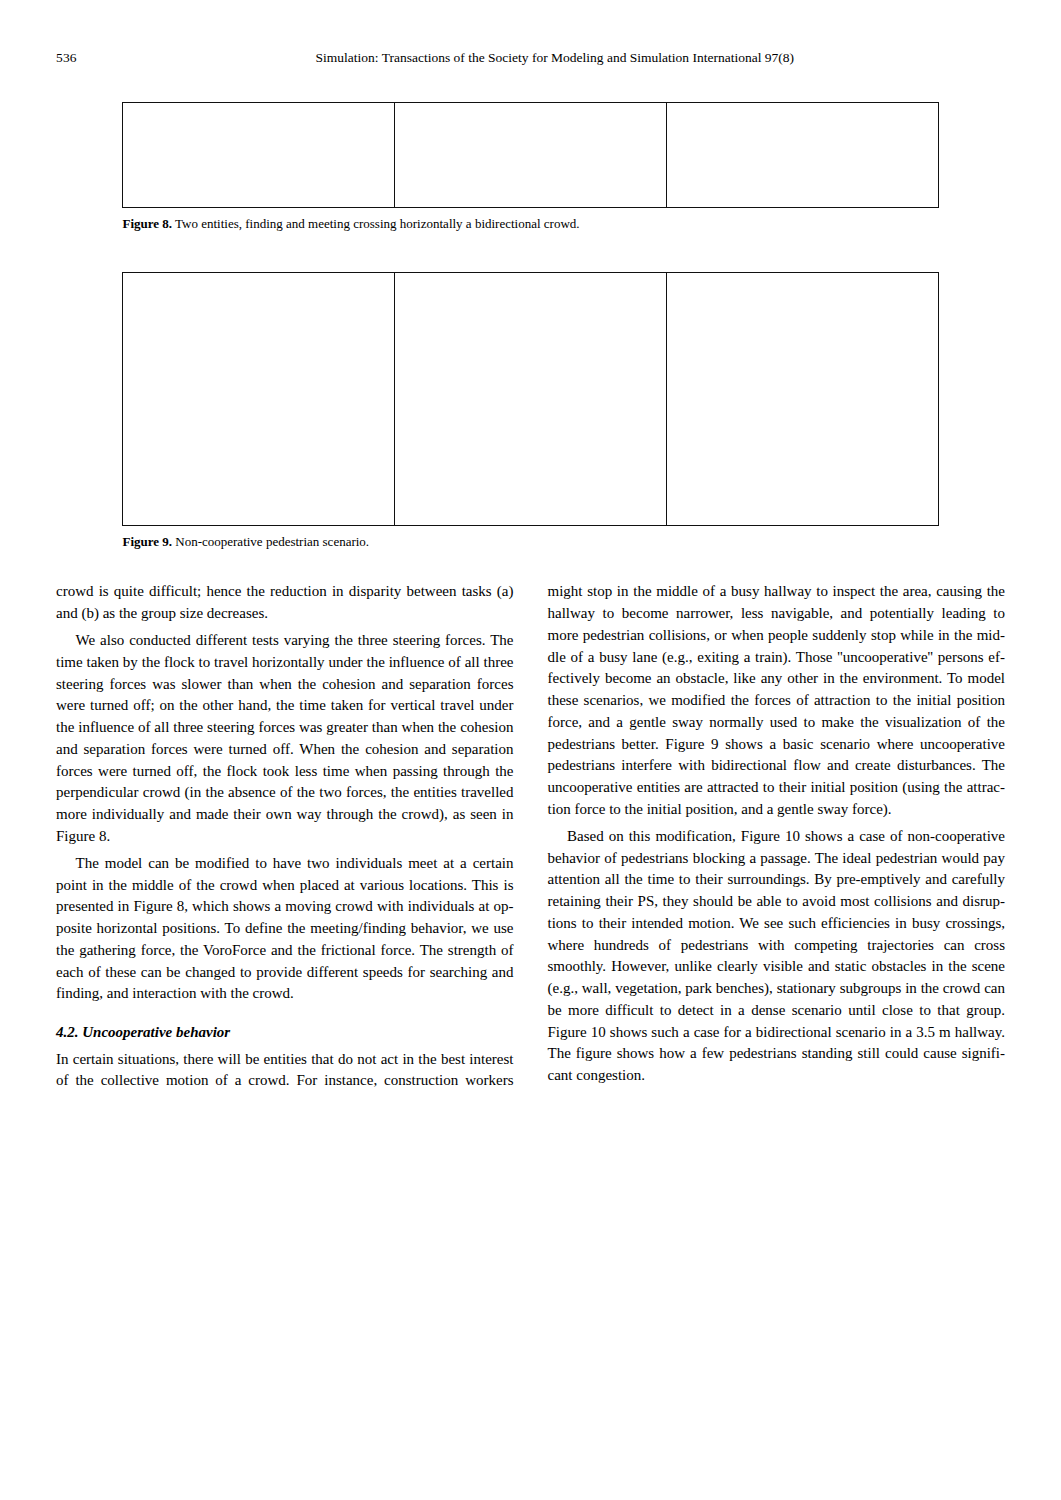536 Simulation: Transactions of the Society for Modeling and Simulation International 97(8)
Figure 8. Two entities, finding and meeting crossing horizontally a bidirectional crowd.
Figure 9. Non-cooperative pedestrian scenario.
crowd is quite difficult; hence the reduction in disparity between tasks (a) and (b) as the group size decreases.
We also conducted different tests varying the three steering forces. The time taken by the flock to travel horizontally under the influence of all three steering forces was slower than when the cohesion and separation forces were turned off; on the other hand, the time taken for vertical travel under the influence of all three steering forces was greater than when the cohesion and separation forces were turned off. When the cohesion and separation forces were turned off, the flock took less time when passing through the perpendicular crowd (in the absence of the two forces, the entities travelled more individually and made their own way through the crowd), as seen in Figure 8.
The model can be modified to have two individuals meet at a certain point in the middle of the crowd when placed at various locations. This is presented in Figure 8, which shows a moving crowd with individuals at opposite horizontal positions. To define the meeting/finding behavior, we use the gathering force, the VoroForce and the frictional force. The strength of each of these can be changed to provide different speeds for searching and finding, and interaction with the crowd.
4.2. Uncooperative behavior
In certain situations, there will be entities that do not act in the best interest of the collective motion of a crowd. For instance, construction workers might stop in the middle of a busy hallway to inspect the area, causing the hallway to become narrower, less navigable, and potentially leading to more pedestrian collisions, or when people suddenly stop while in the middle of a busy lane (e.g., exiting a train). Those ''uncooperative'' persons effectively become an obstacle, like any other in the environment. To model these scenarios, we modified the forces of attraction to the initial position force, and a gentle sway normally used to make the visualization of the pedestrians better. Figure 9 shows a basic scenario where uncooperative pedestrians interfere with bidirectional flow and create disturbances. The uncooperative entities are attracted to their initial position (using the attraction force to the initial position, and a gentle sway force).
Based on this modification, Figure 10 shows a case of non-cooperative behavior of pedestrians blocking a passage. The ideal pedestrian would pay attention all the time to their surroundings. By pre-emptively and carefully retaining their PS, they should be able to avoid most collisions and disruptions to their intended motion. We see such efficiencies in busy crossings, where hundreds of pedestrians with competing trajectories can cross smoothly. However, unlike clearly visible and static obstacles in the scene (e.g., wall, vegetation, park benches), stationary subgroups in the crowd can be more difficult to detect in a dense scenario until close to that group. Figure 10 shows such a case for a bidirectional scenario in a 3.5 m hallway. The figure shows how a few pedestrians standing still could cause significant congestion.